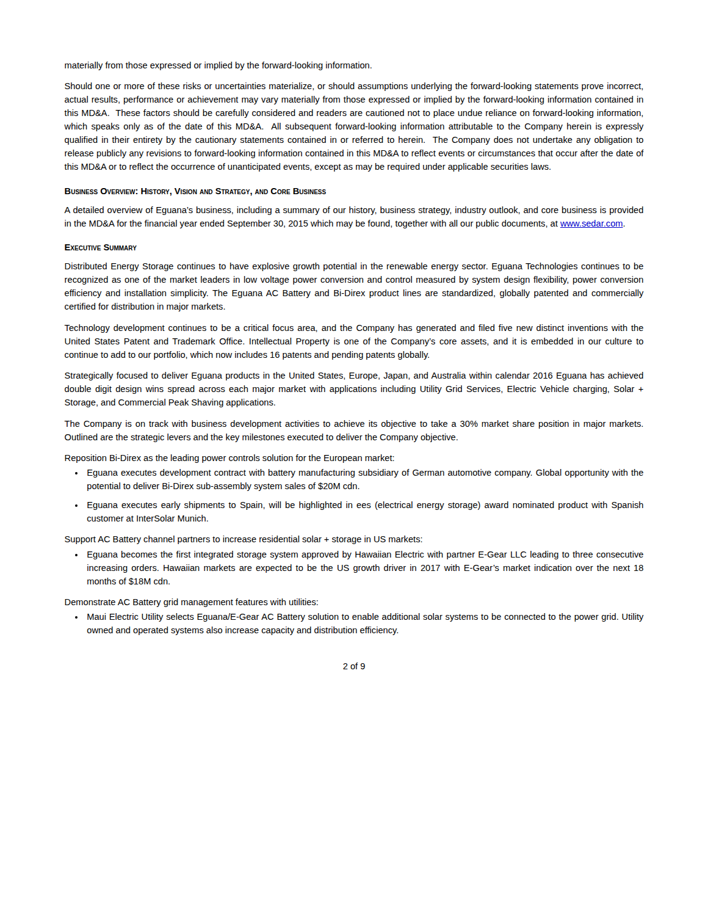materially from those expressed or implied by the forward-looking information.
Should one or more of these risks or uncertainties materialize, or should assumptions underlying the forward-looking statements prove incorrect, actual results, performance or achievement may vary materially from those expressed or implied by the forward-looking information contained in this MD&A. These factors should be carefully considered and readers are cautioned not to place undue reliance on forward-looking information, which speaks only as of the date of this MD&A. All subsequent forward-looking information attributable to the Company herein is expressly qualified in their entirety by the cautionary statements contained in or referred to herein. The Company does not undertake any obligation to release publicly any revisions to forward-looking information contained in this MD&A to reflect events or circumstances that occur after the date of this MD&A or to reflect the occurrence of unanticipated events, except as may be required under applicable securities laws.
Business Overview: History, Vision and Strategy, and Core Business
A detailed overview of Eguana’s business, including a summary of our history, business strategy, industry outlook, and core business is provided in the MD&A for the financial year ended September 30, 2015 which may be found, together with all our public documents, at www.sedar.com.
Executive Summary
Distributed Energy Storage continues to have explosive growth potential in the renewable energy sector. Eguana Technologies continues to be recognized as one of the market leaders in low voltage power conversion and control measured by system design flexibility, power conversion efficiency and installation simplicity. The Eguana AC Battery and Bi-Direx product lines are standardized, globally patented and commercially certified for distribution in major markets.
Technology development continues to be a critical focus area, and the Company has generated and filed five new distinct inventions with the United States Patent and Trademark Office. Intellectual Property is one of the Company’s core assets, and it is embedded in our culture to continue to add to our portfolio, which now includes 16 patents and pending patents globally.
Strategically focused to deliver Eguana products in the United States, Europe, Japan, and Australia within calendar 2016 Eguana has achieved double digit design wins spread across each major market with applications including Utility Grid Services, Electric Vehicle charging, Solar + Storage, and Commercial Peak Shaving applications.
The Company is on track with business development activities to achieve its objective to take a 30% market share position in major markets. Outlined are the strategic levers and the key milestones executed to deliver the Company objective.
Reposition Bi-Direx as the leading power controls solution for the European market:
Eguana executes development contract with battery manufacturing subsidiary of German automotive company. Global opportunity with the potential to deliver Bi-Direx sub-assembly system sales of $20M cdn.
Eguana executes early shipments to Spain, will be highlighted in ees (electrical energy storage) award nominated product with Spanish customer at InterSolar Munich.
Support AC Battery channel partners to increase residential solar + storage in US markets:
Eguana becomes the first integrated storage system approved by Hawaiian Electric with partner E-Gear LLC leading to three consecutive increasing orders. Hawaiian markets are expected to be the US growth driver in 2017 with E-Gear’s market indication over the next 18 months of $18M cdn.
Demonstrate AC Battery grid management features with utilities:
Maui Electric Utility selects Eguana/E-Gear AC Battery solution to enable additional solar systems to be connected to the power grid. Utility owned and operated systems also increase capacity and distribution efficiency.
2 of 9